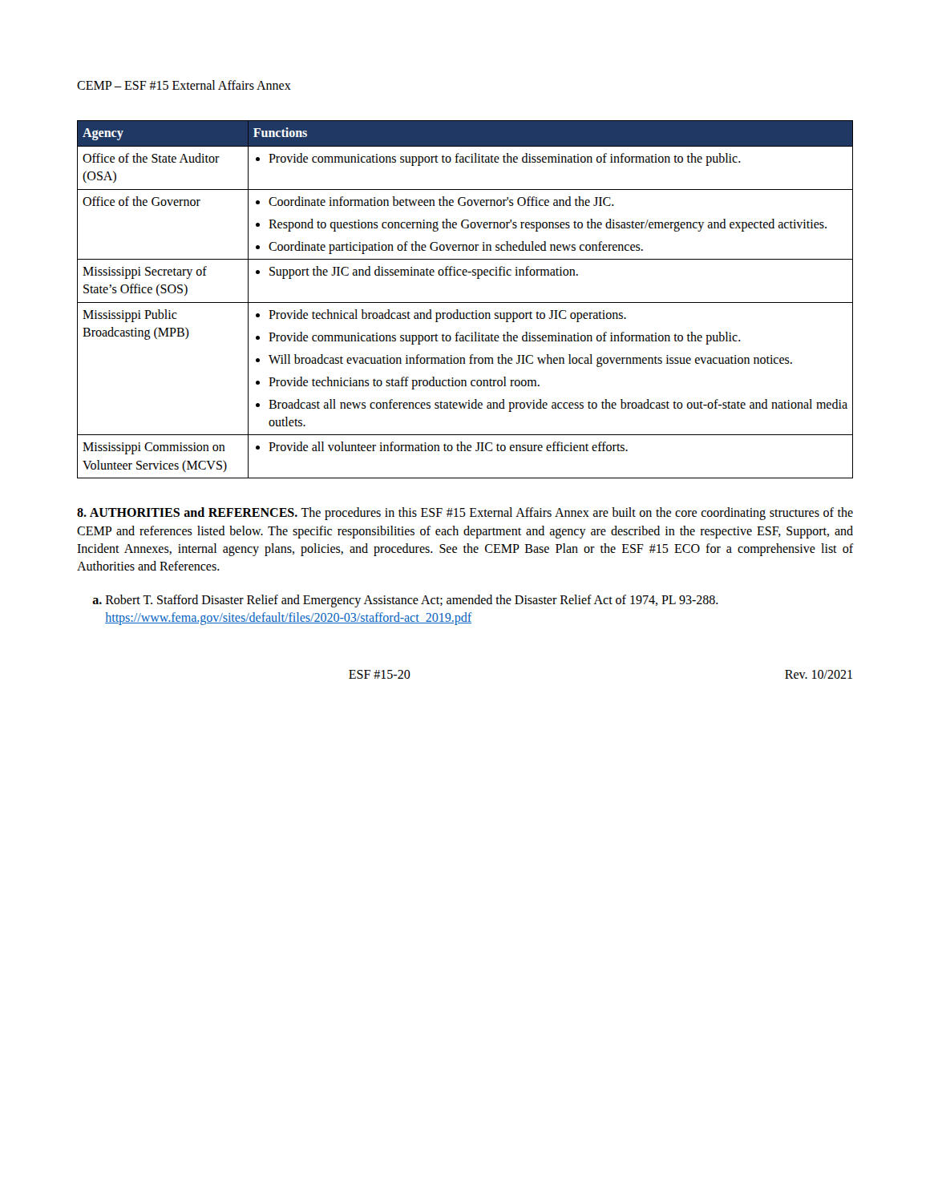CEMP – ESF #15 External Affairs Annex
| Agency | Functions |
| --- | --- |
| Office of the State Auditor (OSA) | Provide communications support to facilitate the dissemination of information to the public. |
| Office of the Governor | Coordinate information between the Governor's Office and the JIC. Respond to questions concerning the Governor's responses to the disaster/emergency and expected activities. Coordinate participation of the Governor in scheduled news conferences. |
| Mississippi Secretary of State’s Office (SOS) | Support the JIC and disseminate office-specific information. |
| Mississippi Public Broadcasting (MPB) | Provide technical broadcast and production support to JIC operations. Provide communications support to facilitate the dissemination of information to the public. Will broadcast evacuation information from the JIC when local governments issue evacuation notices. Provide technicians to staff production control room. Broadcast all news conferences statewide and provide access to the broadcast to out-of-state and national media outlets. |
| Mississippi Commission on Volunteer Services (MCVS) | Provide all volunteer information to the JIC to ensure efficient efforts. |
8. AUTHORITIES and REFERENCES. The procedures in this ESF #15 External Affairs Annex are built on the core coordinating structures of the CEMP and references listed below. The specific responsibilities of each department and agency are described in the respective ESF, Support, and Incident Annexes, internal agency plans, policies, and procedures. See the CEMP Base Plan or the ESF #15 ECO for a comprehensive list of Authorities and References.
Robert T. Stafford Disaster Relief and Emergency Assistance Act; amended the Disaster Relief Act of 1974, PL 93-288.
https://www.fema.gov/sites/default/files/2020-03/stafford-act_2019.pdf
ESF #15-20 Rev. 10/2021